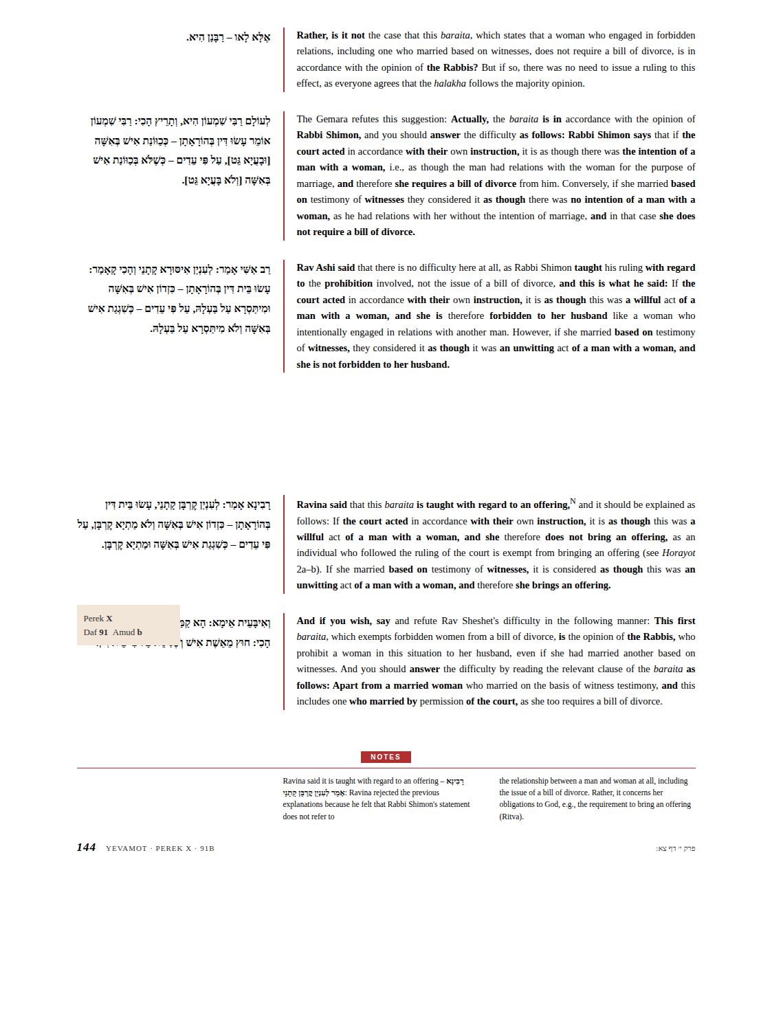אֶלָּא לָאו – רַבָּנַן הִיא.
Rather, is it not the case that this baraita, which states that a woman who engaged in forbidden relations, including one who married based on witnesses, does not require a bill of divorce, is in accordance with the opinion of the Rabbis? But if so, there was no need to issue a ruling to this effect, as everyone agrees that the halakha follows the majority opinion.
לְעוֹלָם רַבִּי שִׁמְעוֹן הִיא, וְתָרֵיץ הָכִי: רַבִּי שִׁמְעוֹן אוֹמֵר עָשׂוּ דִּין בְּהוֹרָאָתָן – כְּכַוּוֹנַת אִישׁ בְּאִשָּׁה [וּבָעֲיָא גֵּט], עַל פִּי עֵדִים – כְּשֶׁלֹּא בְּכַוּוֹנַת אִישׁ בְּאִשָּׁה [וְלֹא בָּעֲיָא גֵּט].
The Gemara refutes this suggestion: Actually, the baraita is in accordance with the opinion of Rabbi Shimon, and you should answer the difficulty as follows: Rabbi Shimon says that if the court acted in accordance with their own instruction, it is as though there was the intention of a man with a woman, i.e., as though the man had relations with the woman for the purpose of marriage, and therefore she requires a bill of divorce from him. Conversely, if she married based on testimony of witnesses they considered it as though there was no intention of a man with a woman, as he had relations with her without the intention of marriage, and in that case she does not require a bill of divorce.
רַב אַשִּׁי אָמַר: לְעִנְיַן אִיסּוּרָא קָתָנֵי וְהָכִי קָאָמַר: עָשׂוּ בֵּית דִּין בְּהוֹרָאָתָן – כִּזְדוֹן אִישׁ בְּאִשָּׁה וּמִיתַּסְרָא עַל בַּעְלָהּ, עַל פִּי עֵדִים – כְּשִׁגְגַת אִישׁ בְּאִשָּׁה וְלֹא מִיתַּסְרָא עַל בַּעְלָהּ.
Rav Ashi said that there is no difficulty here at all, as Rabbi Shimon taught his ruling with regard to the prohibition involved, not the issue of a bill of divorce, and this is what he said: If the court acted in accordance with their own instruction, it is as though this was a willful act of a man with a woman, and she is therefore forbidden to her husband like a woman who intentionally engaged in relations with another man. However, if she married based on testimony of witnesses, they considered it as though it was an unwitting act of a man with a woman, and she is not forbidden to her husband.
Perek X
Daf 91 Amud b
רָבִינָא אָמַר: לְעִנְיַן קׇרְבָּן קָתָנֵי, עָשׂוּ בֵּית דִּין בְּהוֹרָאָתָן – כִּזְדוֹן אִישׁ בְּאִשָּׁה וְלֹא מַתְיָא קׇרְבָּן, עַל פִּי עֵדִים – כְּשִׁגְגַת אִישׁ בְּאִשָּׁה וּמַתְיָא קׇרְבָּן.
Ravina said that this baraita is taught with regard to an offering,N and it should be explained as follows: If the court acted in accordance with their own instruction, it is as though this was a willful act of a man with a woman, and she therefore does not bring an offering, as an individual who followed the ruling of the court is exempt from bringing an offering (see Horayot 2a–b). If she married based on testimony of witnesses, it is considered as though this was an unwitting act of a man with a woman, and therefore she brings an offering.
וְאִיבָּעֵית אֵימָא: הָא קַמַּיְיתָא רַבָּנַן הִיא, וְתָרֵיץ הָכִי: חוּץ מֵאֵשֶׁת אִישׁ וְשֶׁנִּיסֵּת עַל פִּי בֵּית דִּין.
And if you wish, say and refute Rav Sheshet's difficulty in the following manner: This first baraita, which exempts forbidden women from a bill of divorce, is the opinion of the Rabbis, who prohibit a woman in this situation to her husband, even if she had married another based on witnesses. And you should answer the difficulty by reading the relevant clause of the baraita as follows: Apart from a married woman who married on the basis of witness testimony, and this includes one who married by permission of the court, as she too requires a bill of divorce.
NOTES
Ravina said it is taught with regard to an offering – רָבִינָא אָמַר לְעִנְיַן קׇרְבָּן קָתָנֵי: Ravina rejected the previous explanations because he felt that Rabbi Shimon's statement does not refer to
the relationship between a man and woman at all, including the issue of a bill of divorce. Rather, it concerns her obligations to God, e.g., the requirement to bring an offering (Ritva).
144 YEVAMOT · PEREK X · 91B פרק י׳ דף צא: